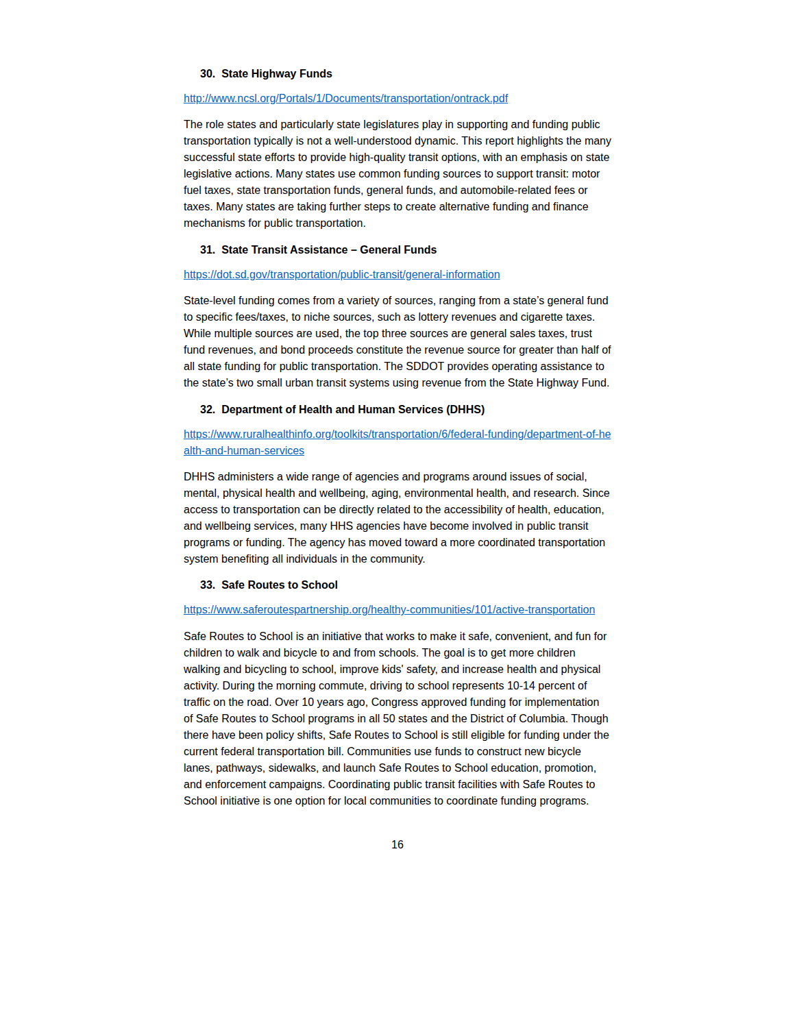30. State Highway Funds
http://www.ncsl.org/Portals/1/Documents/transportation/ontrack.pdf
The role states and particularly state legislatures play in supporting and funding public transportation typically is not a well-understood dynamic. This report highlights the many successful state efforts to provide high-quality transit options, with an emphasis on state legislative actions. Many states use common funding sources to support transit: motor fuel taxes, state transportation funds, general funds, and automobile-related fees or taxes. Many states are taking further steps to create alternative funding and finance mechanisms for public transportation.
31. State Transit Assistance – General Funds
https://dot.sd.gov/transportation/public-transit/general-information
State-level funding comes from a variety of sources, ranging from a state’s general fund to specific fees/taxes, to niche sources, such as lottery revenues and cigarette taxes. While multiple sources are used, the top three sources are general sales taxes, trust fund revenues, and bond proceeds constitute the revenue source for greater than half of all state funding for public transportation. The SDDOT provides operating assistance to the state’s two small urban transit systems using revenue from the State Highway Fund.
32. Department of Health and Human Services (DHHS)
https://www.ruralhealthinfo.org/toolkits/transportation/6/federal-funding/department-of-health-and-human-services
DHHS administers a wide range of agencies and programs around issues of social, mental, physical health and wellbeing, aging, environmental health, and research. Since access to transportation can be directly related to the accessibility of health, education, and wellbeing services, many HHS agencies have become involved in public transit programs or funding. The agency has moved toward a more coordinated transportation system benefiting all individuals in the community.
33. Safe Routes to School
https://www.saferoutespartnership.org/healthy-communities/101/active-transportation
Safe Routes to School is an initiative that works to make it safe, convenient, and fun for children to walk and bicycle to and from schools. The goal is to get more children walking and bicycling to school, improve kids' safety, and increase health and physical activity. During the morning commute, driving to school represents 10-14 percent of traffic on the road. Over 10 years ago, Congress approved funding for implementation of Safe Routes to School programs in all 50 states and the District of Columbia. Though there have been policy shifts, Safe Routes to School is still eligible for funding under the current federal transportation bill. Communities use funds to construct new bicycle lanes, pathways, sidewalks, and launch Safe Routes to School education, promotion, and enforcement campaigns. Coordinating public transit facilities with Safe Routes to School initiative is one option for local communities to coordinate funding programs.
16